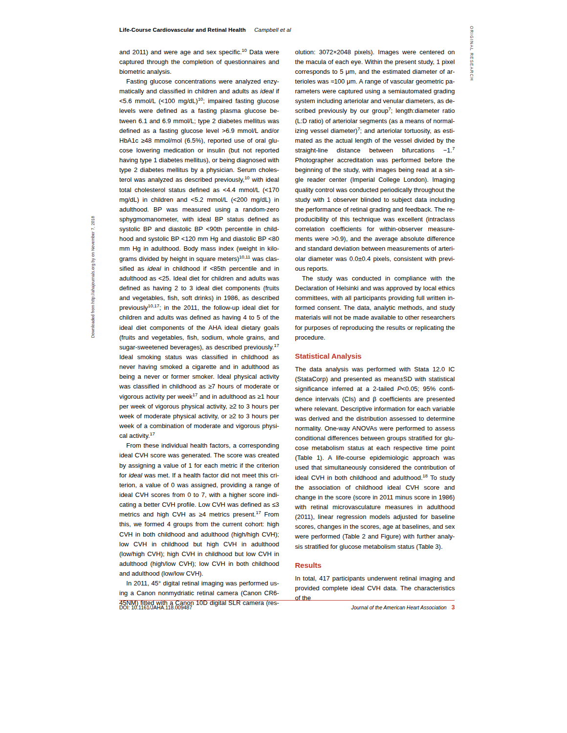Original Research
Downloaded from http://ahajournals.org by on November 7, 2018
Life-Course Cardiovascular and Retinal Health Campbell et al
and 2011) and were age and sex specific.10 Data were captured through the completion of questionnaires and biometric analysis.
Fasting glucose concentrations were analyzed enzymatically and classified in children and adults as ideal if <5.6 mmol/L (<100 mg/dL)10; impaired fasting glucose levels were defined as a fasting plasma glucose between 6.1 and 6.9 mmol/L; type 2 diabetes mellitus was defined as a fasting glucose level >6.9 mmol/L and/or HbA1c ≥48 mmol/mol (6.5%), reported use of oral glucose lowering medication or insulin (but not reported having type 1 diabetes mellitus), or being diagnosed with type 2 diabetes mellitus by a physician. Serum cholesterol was analyzed as described previously,10 with ideal total cholesterol status defined as <4.4 mmol/L (<170 mg/dL) in children and <5.2 mmol/L (<200 mg/dL) in adulthood. BP was measured using a random-zero sphygmomanometer, with ideal BP status defined as systolic BP and diastolic BP <90th percentile in childhood and systolic BP <120 mm Hg and diastolic BP <80 mm Hg in adulthood. Body mass index (weight in kilograms divided by height in square meters)10,11 was classified as ideal in childhood if <85th percentile and in adulthood as <25. Ideal diet for children and adults was defined as having 2 to 3 ideal diet components (fruits and vegetables, fish, soft drinks) in 1986, as described previously10,17; in the 2011, the follow-up ideal diet for children and adults was defined as having 4 to 5 of the ideal diet components of the AHA ideal dietary goals (fruits and vegetables, fish, sodium, whole grains, and sugar-sweetened beverages), as described previously.17 Ideal smoking status was classified in childhood as never having smoked a cigarette and in adulthood as being a never or former smoker. Ideal physical activity was classified in childhood as ≥7 hours of moderate or vigorous activity per week17 and in adulthood as ≥1 hour per week of vigorous physical activity, ≥2 to 3 hours per week of moderate physical activity, or ≥2 to 3 hours per week of a combination of moderate and vigorous physical activity.17
From these individual health factors, a corresponding ideal CVH score was generated. The score was created by assigning a value of 1 for each metric if the criterion for ideal was met. If a health factor did not meet this criterion, a value of 0 was assigned, providing a range of ideal CVH scores from 0 to 7, with a higher score indicating a better CVH profile. Low CVH was defined as ≤3 metrics and high CVH as ≥4 metrics present.17 From this, we formed 4 groups from the current cohort: high CVH in both childhood and adulthood (high/high CVH); low CVH in childhood but high CVH in adulthood (low/high CVH); high CVH in childhood but low CVH in adulthood (high/low CVH); low CVH in both childhood and adulthood (low/low CVH).
In 2011, 45° digital retinal imaging was performed using a Canon nonmydriatic retinal camera (Canon CR6-45NM) fitted with a Canon 10D digital SLR camera (resolution: 3072×2048 pixels). Images were centered on the macula of each eye. Within the present study, 1 pixel corresponds to 5 μm, and the estimated diameter of arterioles was ≈100 μm. A range of vascular geometric parameters were captured using a semiautomated grading system including arteriolar and venular diameters, as described previously by our group7; length:diameter ratio (L:D ratio) of arteriolar segments (as a means of normalizing vessel diameter)7; and arteriolar tortuosity, as estimated as the actual length of the vessel divided by the straight-line distance between bifurcations −1.7 Photographer accreditation was performed before the beginning of the study, with images being read at a single reader center (Imperial College London). Imaging quality control was conducted periodically throughout the study with 1 observer blinded to subject data including the performance of retinal grading and feedback. The reproducibility of this technique was excellent (intraclass correlation coefficients for within-observer measurements were >0.9), and the average absolute difference and standard deviation between measurements of arteriolar diameter was 0.0±0.4 pixels, consistent with previous reports.
The study was conducted in compliance with the Declaration of Helsinki and was approved by local ethics committees, with all participants providing full written informed consent. The data, analytic methods, and study materials will not be made available to other researchers for purposes of reproducing the results or replicating the procedure.
Statistical Analysis
The data analysis was performed with Stata 12.0 IC (StataCorp) and presented as mean±SD with statistical significance inferred at a 2-tailed P<0.05; 95% confidence intervals (CIs) and β coefficients are presented where relevant. Descriptive information for each variable was derived and the distribution assessed to determine normality. One-way ANOVAs were performed to assess conditional differences between groups stratified for glucose metabolism status at each respective time point (Table 1). A life-course epidemiologic approach was used that simultaneously considered the contribution of ideal CVH in both childhood and adulthood.18 To study the association of childhood ideal CVH score and change in the score (score in 2011 minus score in 1986) with retinal microvasculature measures in adulthood (2011), linear regression models adjusted for baseline scores, changes in the scores, age at baselines, and sex were performed (Table 2 and Figure) with further analysis stratified for glucose metabolism status (Table 3).
Results
In total, 417 participants underwent retinal imaging and provided complete ideal CVH data. The characteristics of the
DOI: 10.1161/JAHA.118.009487 Journal of the American Heart Association 3